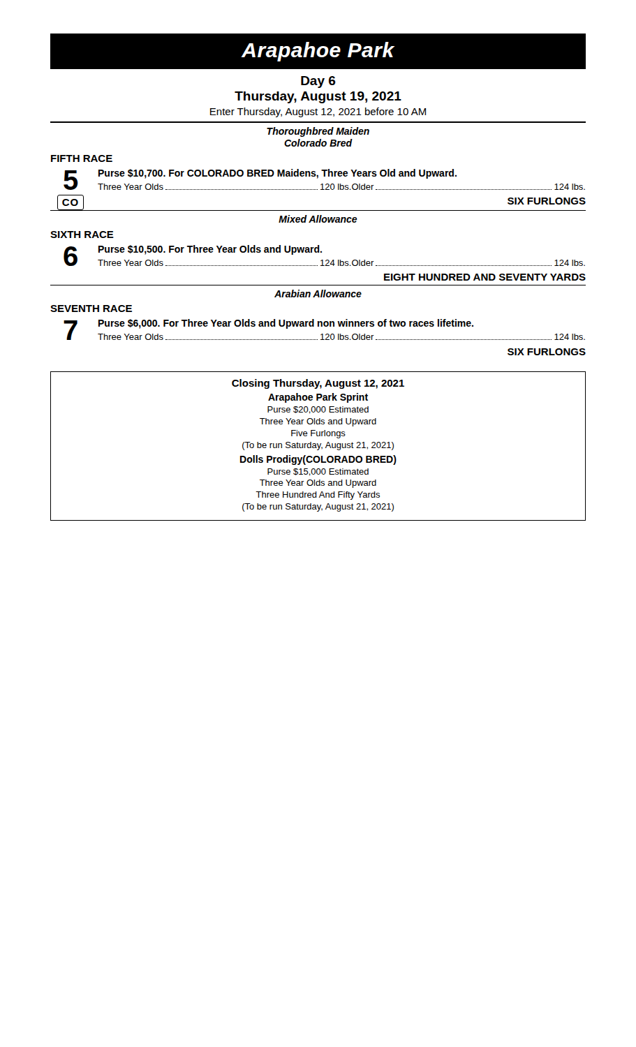Arapahoe Park
Day 6
Thursday, August 19, 2021
Enter Thursday, August 12, 2021 before 10 AM
Thoroughbred Maiden
Colorado Bred
FIFTH RACE
5
CO
Purse $10,700. For COLORADO BRED Maidens, Three Years Old and Upward.
Three Year Olds 120 lbs. Older 124 lbs.
SIX FURLONGS
Mixed Allowance
SIXTH RACE
6
Purse $10,500. For Three Year Olds and Upward.
Three Year Olds 124 lbs. Older 124 lbs.
EIGHT HUNDRED AND SEVENTY YARDS
Arabian Allowance
SEVENTH RACE
7
Purse $6,000. For Three Year Olds and Upward non winners of two races lifetime.
Three Year Olds 120 lbs. Older 124 lbs.
SIX FURLONGS
Closing Thursday, August 12, 2021
Arapahoe Park Sprint
Purse $20,000 Estimated
Three Year Olds and Upward
Five Furlongs
(To be run Saturday, August 21, 2021)
Dolls Prodigy(COLORADO BRED)
Purse $15,000 Estimated
Three Year Olds and Upward
Three Hundred And Fifty Yards
(To be run Saturday, August 21, 2021)